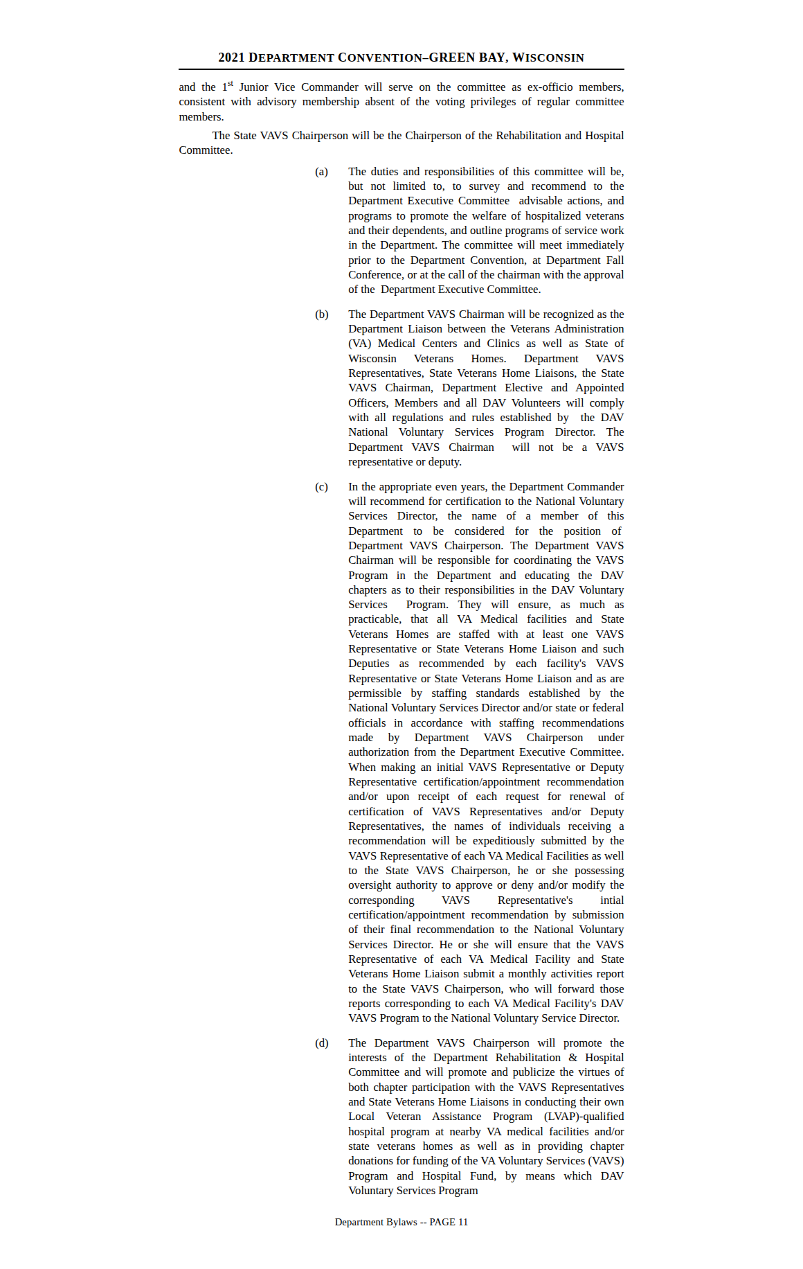2021 DEPARTMENT CONVENTION–GREEN BAY, WISCONSIN
and the 1st Junior Vice Commander will serve on the committee as ex-officio members, consistent with advisory membership absent of the voting privileges of regular committee members.
The State VAVS Chairperson will be the Chairperson of the Rehabilitation and Hospital Committee.
(a) The duties and responsibilities of this committee will be, but not limited to, to survey and recommend to the Department Executive Committee advisable actions, and programs to promote the welfare of hospitalized veterans and their dependents, and outline programs of service work in the Department. The committee will meet immediately prior to the Department Convention, at Department Fall Conference, or at the call of the chairman with the approval of the Department Executive Committee.
(b) The Department VAVS Chairman will be recognized as the Department Liaison between the Veterans Administration (VA) Medical Centers and Clinics as well as State of Wisconsin Veterans Homes. Department VAVS Representatives, State Veterans Home Liaisons, the State VAVS Chairman, Department Elective and Appointed Officers, Members and all DAV Volunteers will comply with all regulations and rules established by the DAV National Voluntary Services Program Director. The Department VAVS Chairman will not be a VAVS representative or deputy.
(c) In the appropriate even years, the Department Commander will recommend for certification to the National Voluntary Services Director, the name of a member of this Department to be considered for the position of Department VAVS Chairperson. The Department VAVS Chairman will be responsible for coordinating the VAVS Program in the Department and educating the DAV chapters as to their responsibilities in the DAV Voluntary Services Program. They will ensure, as much as practicable, that all VA Medical facilities and State Veterans Homes are staffed with at least one VAVS Representative or State Veterans Home Liaison and such Deputies as recommended by each facility's VAVS Representative or State Veterans Home Liaison and as are permissible by staffing standards established by the National Voluntary Services Director and/or state or federal officials in accordance with staffing recommendations made by Department VAVS Chairperson under authorization from the Department Executive Committee. When making an initial VAVS Representative or Deputy Representative certification/appointment recommendation and/or upon receipt of each request for renewal of certification of VAVS Representatives and/or Deputy Representatives, the names of individuals receiving a recommendation will be expeditiously submitted by the VAVS Representative of each VA Medical Facilities as well to the State VAVS Chairperson, he or she possessing oversight authority to approve or deny and/or modify the corresponding VAVS Representative's intial certification/appointment recommendation by submission of their final recommendation to the National Voluntary Services Director. He or she will ensure that the VAVS Representative of each VA Medical Facility and State Veterans Home Liaison submit a monthly activities report to the State VAVS Chairperson, who will forward those reports corresponding to each VA Medical Facility's DAV VAVS Program to the National Voluntary Service Director.
(d) The Department VAVS Chairperson will promote the interests of the Department Rehabilitation & Hospital Committee and will promote and publicize the virtues of both chapter participation with the VAVS Representatives and State Veterans Home Liaisons in conducting their own Local Veteran Assistance Program (LVAP)-qualified hospital program at nearby VA medical facilities and/or state veterans homes as well as in providing chapter donations for funding of the VA Voluntary Services (VAVS) Program and Hospital Fund, by means which DAV Voluntary Services Program
Department Bylaws -- PAGE 11